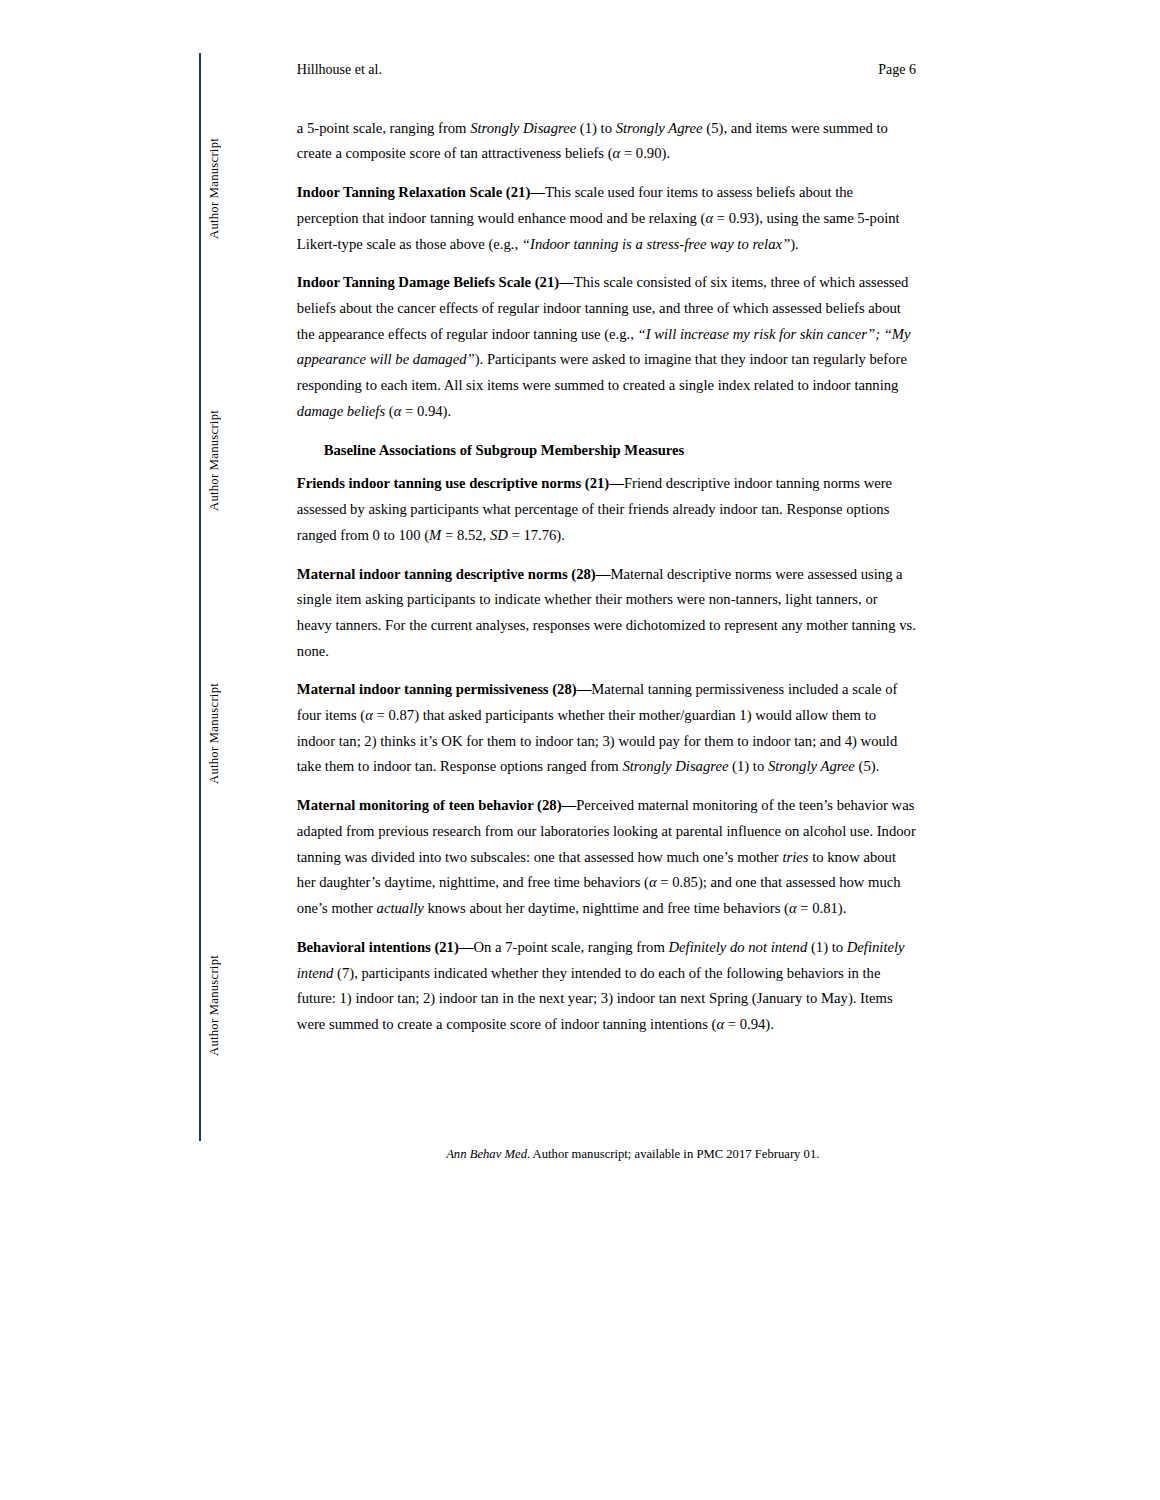Author Manuscript Author Manuscript Author Manuscript Author Manuscript
Hillhouse et al. Page 6
a 5-point scale, ranging from Strongly Disagree (1) to Strongly Agree (5), and items were summed to create a composite score of tan attractiveness beliefs (α = 0.90).
Indoor Tanning Relaxation Scale (21)—This scale used four items to assess beliefs about the perception that indoor tanning would enhance mood and be relaxing (α = 0.93), using the same 5-point Likert-type scale as those above (e.g., “Indoor tanning is a stress-free way to relax”).
Indoor Tanning Damage Beliefs Scale (21)—This scale consisted of six items, three of which assessed beliefs about the cancer effects of regular indoor tanning use, and three of which assessed beliefs about the appearance effects of regular indoor tanning use (e.g., “I will increase my risk for skin cancer”; “My appearance will be damaged”). Participants were asked to imagine that they indoor tan regularly before responding to each item. All six items were summed to created a single index related to indoor tanning damage beliefs (α = 0.94).
Baseline Associations of Subgroup Membership Measures
Friends indoor tanning use descriptive norms (21)—Friend descriptive indoor tanning norms were assessed by asking participants what percentage of their friends already indoor tan. Response options ranged from 0 to 100 (M = 8.52, SD = 17.76).
Maternal indoor tanning descriptive norms (28)—Maternal descriptive norms were assessed using a single item asking participants to indicate whether their mothers were non-tanners, light tanners, or heavy tanners. For the current analyses, responses were dichotomized to represent any mother tanning vs. none.
Maternal indoor tanning permissiveness (28)—Maternal tanning permissiveness included a scale of four items (α = 0.87) that asked participants whether their mother/guardian 1) would allow them to indoor tan; 2) thinks it’s OK for them to indoor tan; 3) would pay for them to indoor tan; and 4) would take them to indoor tan. Response options ranged from Strongly Disagree (1) to Strongly Agree (5).
Maternal monitoring of teen behavior (28)—Perceived maternal monitoring of the teen’s behavior was adapted from previous research from our laboratories looking at parental influence on alcohol use. Indoor tanning was divided into two subscales: one that assessed how much one’s mother tries to know about her daughter’s daytime, nighttime, and free time behaviors (α = 0.85); and one that assessed how much one’s mother actually knows about her daytime, nighttime and free time behaviors (α = 0.81).
Behavioral intentions (21)—On a 7-point scale, ranging from Definitely do not intend (1) to Definitely intend (7), participants indicated whether they intended to do each of the following behaviors in the future: 1) indoor tan; 2) indoor tan in the next year; 3) indoor tan next Spring (January to May). Items were summed to create a composite score of indoor tanning intentions (α = 0.94).
Ann Behav Med. Author manuscript; available in PMC 2017 February 01.